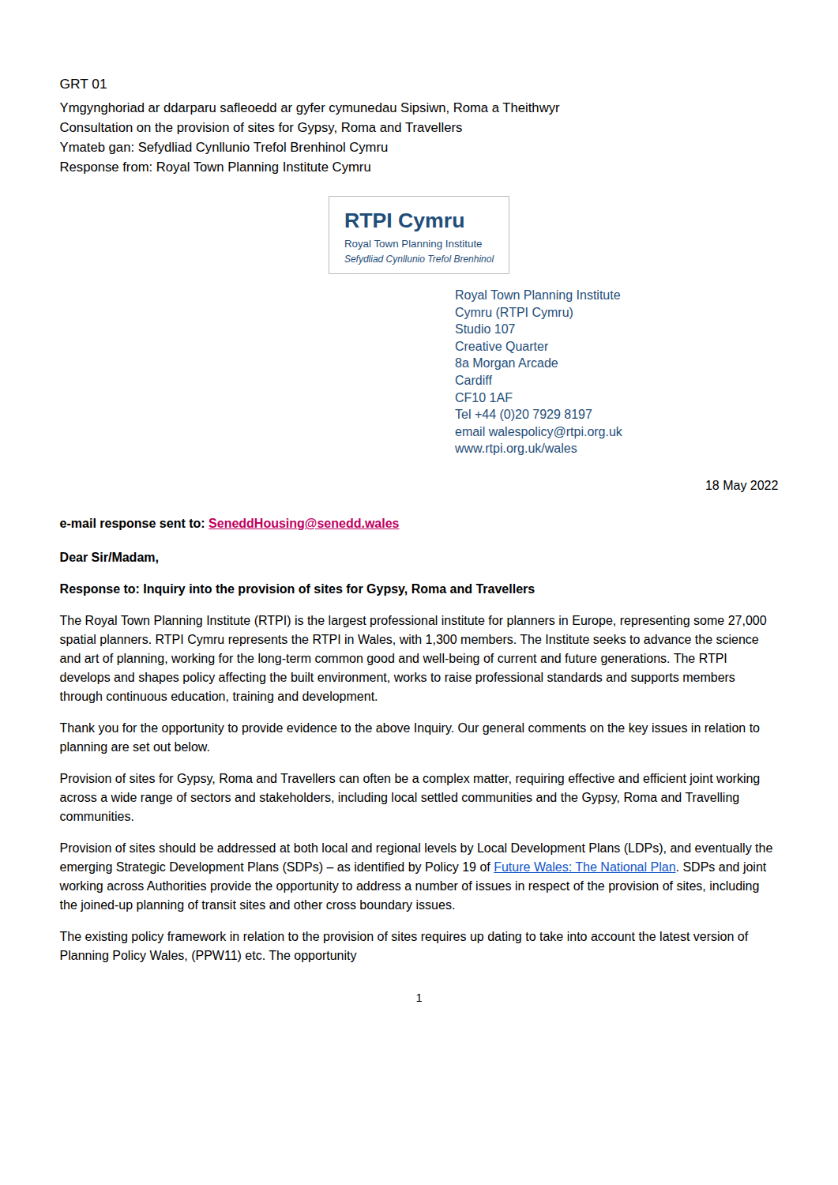GRT 01
Ymgynghoriad ar ddarparu safleoedd ar gyfer cymunedau Sipsiwn, Roma a Theithwyr
Consultation on the provision of sites for Gypsy, Roma and Travellers
Ymateb gan: Sefydliad Cynllunio Trefol Brenhinol Cymru
Response from: Royal Town Planning Institute Cymru
RTPI Cymru
Royal Town Planning Institute
Sefydliad Cynllunio Trefol Brenhinol
Royal Town Planning Institute
Cymru (RTPI Cymru)
Studio 107
Creative Quarter
8a Morgan Arcade
Cardiff
CF10 1AF
Tel +44 (0)20 7929 8197
email walespolicy@rtpi.org.uk
www.rtpi.org.uk/wales
18 May 2022
e-mail response sent to: SeneddHousing@senedd.wales
Dear Sir/Madam,
Response to: Inquiry into the provision of sites for Gypsy, Roma and Travellers
The Royal Town Planning Institute (RTPI) is the largest professional institute for planners in Europe, representing some 27,000 spatial planners. RTPI Cymru represents the RTPI in Wales, with 1,300 members. The Institute seeks to advance the science and art of planning, working for the long-term common good and well-being of current and future generations. The RTPI develops and shapes policy affecting the built environment, works to raise professional standards and supports members through continuous education, training and development.
Thank you for the opportunity to provide evidence to the above Inquiry. Our general comments on the key issues in relation to planning are set out below.
Provision of sites for Gypsy, Roma and Travellers can often be a complex matter, requiring effective and efficient joint working across a wide range of sectors and stakeholders, including local settled communities and the Gypsy, Roma and Travelling communities.
Provision of sites should be addressed at both local and regional levels by Local Development Plans (LDPs), and eventually the emerging Strategic Development Plans (SDPs) – as identified by Policy 19 of Future Wales: The National Plan. SDPs and joint working across Authorities provide the opportunity to address a number of issues in respect of the provision of sites, including the joined-up planning of transit sites and other cross boundary issues.
The existing policy framework in relation to the provision of sites requires up dating to take into account the latest version of Planning Policy Wales, (PPW11) etc. The opportunity
1